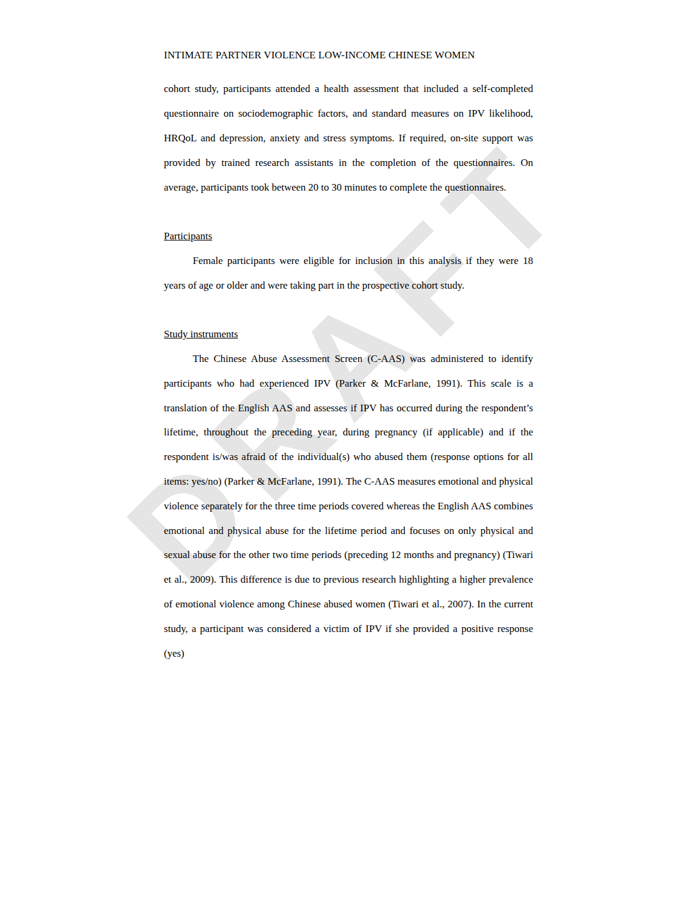DRAFT
INTIMATE PARTNER VIOLENCE LOW-INCOME CHINESE WOMEN
cohort study, participants attended a health assessment that included a self-completed questionnaire on sociodemographic factors, and standard measures on IPV likelihood, HRQoL and depression, anxiety and stress symptoms. If required, on-site support was provided by trained research assistants in the completion of the questionnaires. On average, participants took between 20 to 30 minutes to complete the questionnaires.
Participants
Female participants were eligible for inclusion in this analysis if they were 18 years of age or older and were taking part in the prospective cohort study.
Study instruments
The Chinese Abuse Assessment Screen (C-AAS) was administered to identify participants who had experienced IPV (Parker & McFarlane, 1991). This scale is a translation of the English AAS and assesses if IPV has occurred during the respondent’s lifetime, throughout the preceding year, during pregnancy (if applicable) and if the respondent is/was afraid of the individual(s) who abused them (response options for all items: yes/no) (Parker & McFarlane, 1991). The C-AAS measures emotional and physical violence separately for the three time periods covered whereas the English AAS combines emotional and physical abuse for the lifetime period and focuses on only physical and sexual abuse for the other two time periods (preceding 12 months and pregnancy) (Tiwari et al., 2009). This difference is due to previous research highlighting a higher prevalence of emotional violence among Chinese abused women (Tiwari et al., 2007). In the current study, a participant was considered a victim of IPV if she provided a positive response (yes)